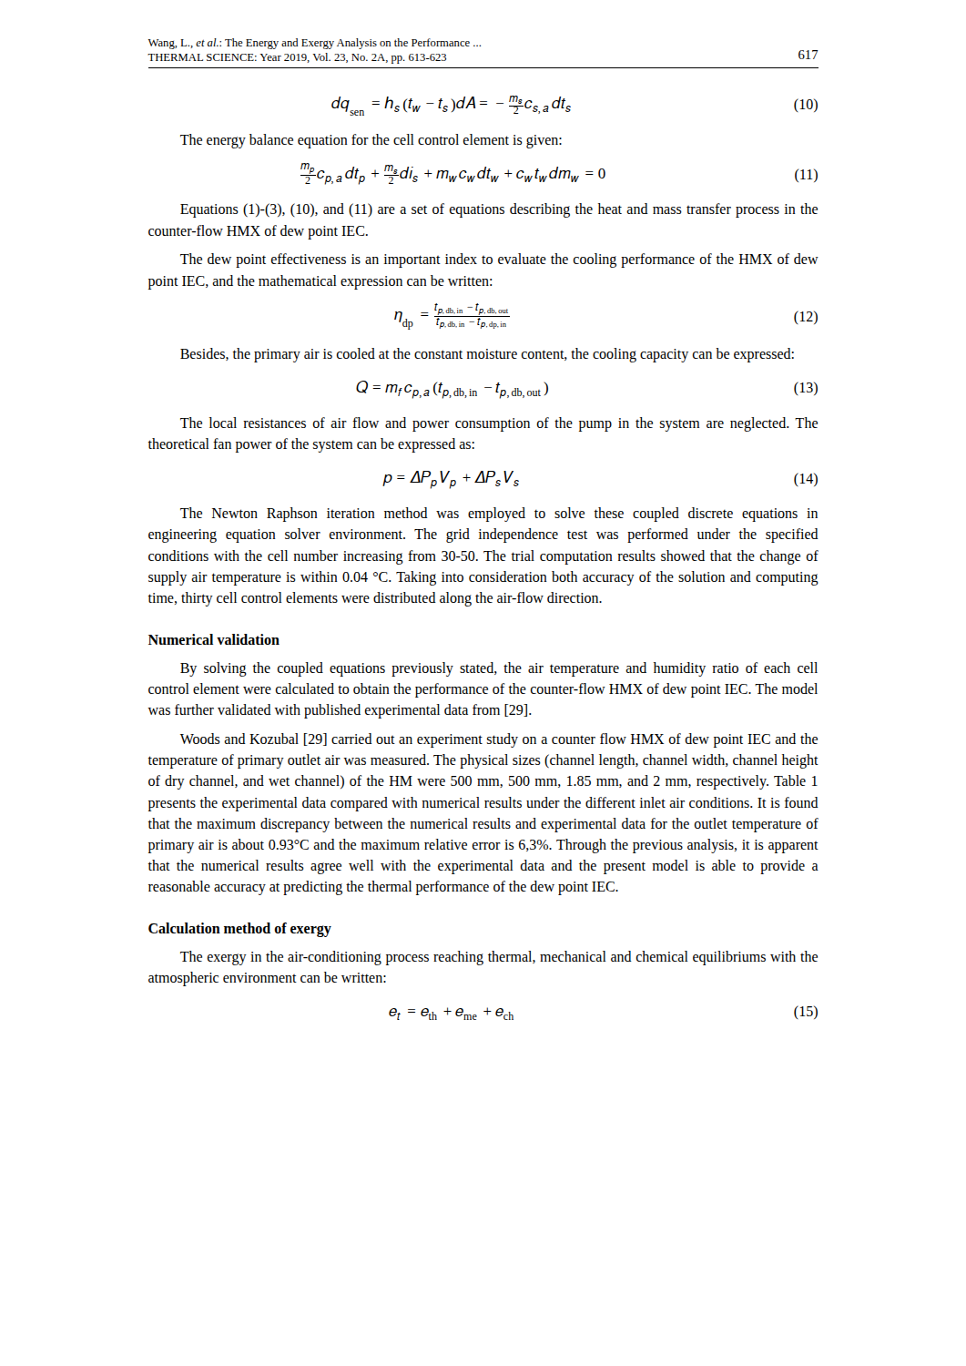Wang, L., et al.: The Energy and Exergy Analysis on the Performance ...
THERMAL SCIENCE: Year 2019, Vol. 23, No. 2A, pp. 613-623
617
dqsen = hs (tw−ts) dA = − ms2 cs,a dts
(10)
The energy balance equation for the cell control element is given:
mp2 cp,a dtp + ms2 dis + mw cw dtw + cw tw dmw =0
(11)
Equations (1)-(3), (10), and (11) are a set of equations describing the heat and mass transfer process in the counter-flow HMX of dew point IEC.
The dew point effectiveness is an important index to evaluate the cooling performance of the HMX of dew point IEC, and the mathematical expression can be written:
ηdp = tp,db,in−tp,db,out tp,db,in−tp,dp,in
(12)
Besides, the primary air is cooled at the constant moisture content, the cooling capacity can be expressed:
Q= mf cp,a ( tp,db,in − tp,db,out )
(13)
The local resistances of air flow and power consumption of the pump in the system are neglected. The theoretical fan power of the system can be expressed as:
p= ΔPp Vp + ΔPs Vs
(14)
The Newton Raphson iteration method was employed to solve these coupled discrete equations in engineering equation solver environment. The grid independence test was performed under the specified conditions with the cell number increasing from 30-50. The trial computation results showed that the change of supply air temperature is within 0.04 °C. Taking into consideration both accuracy of the solution and computing time, thirty cell control elements were distributed along the air-flow direction.
Numerical validation
By solving the coupled equations previously stated, the air temperature and humidity ratio of each cell control element were calculated to obtain the performance of the counter-flow HMX of dew point IEC. The model was further validated with published experimental data from [29].
Woods and Kozubal [29] carried out an experiment study on a counter flow HMX of dew point IEC and the temperature of primary outlet air was measured. The physical sizes (channel length, channel width, channel height of dry channel, and wet channel) of the HM were 500 mm, 500 mm, 1.85 mm, and 2 mm, respectively. Table 1 presents the experimental data compared with numerical results under the different inlet air conditions. It is found that the maximum discrepancy between the numerical results and experimental data for the outlet temperature of primary air is about 0.93°C and the maximum relative error is 6,3%. Through the previous analysis, it is apparent that the numerical results agree well with the experimental data and the present model is able to provide a reasonable accuracy at predicting the thermal performance of the dew point IEC.
Calculation method of exergy
The exergy in the air-conditioning process reaching thermal, mechanical and chemical equilibriums with the atmospheric environment can be written:
et = eth + eme + ech
(15)